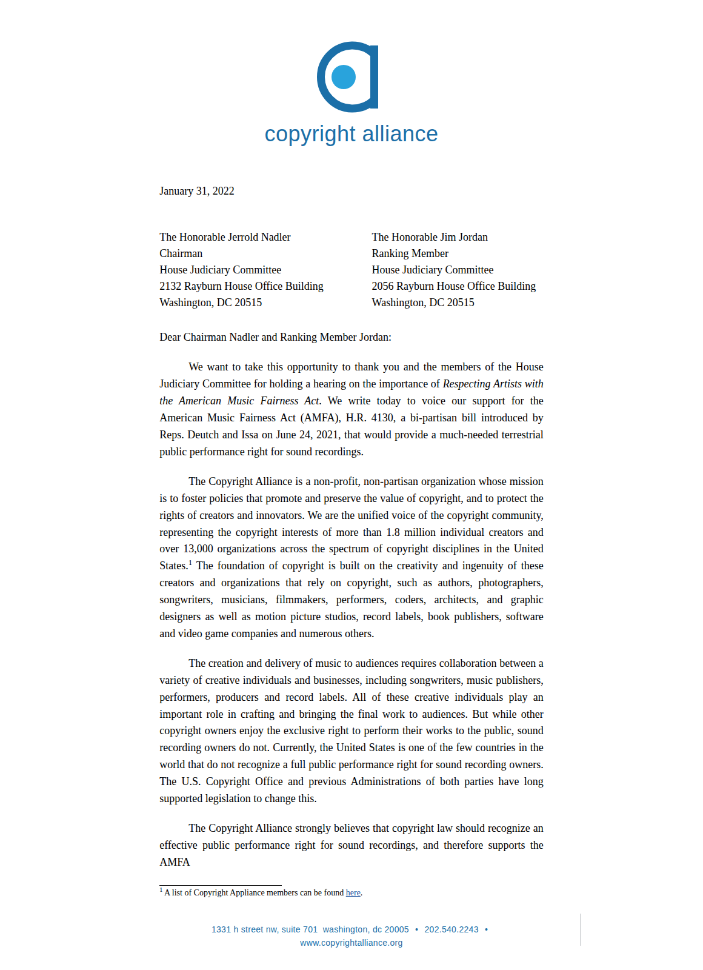copyright alliance
January 31, 2022
| The Honorable Jerrold Nadler Chairman House Judiciary Committee 2132 Rayburn House Office Building Washington, DC 20515 | The Honorable Jim Jordan Ranking Member House Judiciary Committee 2056 Rayburn House Office Building Washington, DC 20515 |
Dear Chairman Nadler and Ranking Member Jordan:
We want to take this opportunity to thank you and the members of the House Judiciary Committee for holding a hearing on the importance of Respecting Artists with the American Music Fairness Act. We write today to voice our support for the American Music Fairness Act (AMFA), H.R. 4130, a bi-partisan bill introduced by Reps. Deutch and Issa on June 24, 2021, that would provide a much-needed terrestrial public performance right for sound recordings.
The Copyright Alliance is a non-profit, non-partisan organization whose mission is to foster policies that promote and preserve the value of copyright, and to protect the rights of creators and innovators. We are the unified voice of the copyright community, representing the copyright interests of more than 1.8 million individual creators and over 13,000 organizations across the spectrum of copyright disciplines in the United States.1 The foundation of copyright is built on the creativity and ingenuity of these creators and organizations that rely on copyright, such as authors, photographers, songwriters, musicians, filmmakers, performers, coders, architects, and graphic designers as well as motion picture studios, record labels, book publishers, software and video game companies and numerous others.
The creation and delivery of music to audiences requires collaboration between a variety of creative individuals and businesses, including songwriters, music publishers, performers, producers and record labels. All of these creative individuals play an important role in crafting and bringing the final work to audiences. But while other copyright owners enjoy the exclusive right to perform their works to the public, sound recording owners do not. Currently, the United States is one of the few countries in the world that do not recognize a full public performance right for sound recording owners. The U.S. Copyright Office and previous Administrations of both parties have long supported legislation to change this.
The Copyright Alliance strongly believes that copyright law should recognize an effective public performance right for sound recordings, and therefore supports the AMFA
1 A list of Copyright Appliance members can be found here.
1331 h street nw, suite 701 washington, dc 20005 • 202.540.2243 • www.copyrightalliance.org